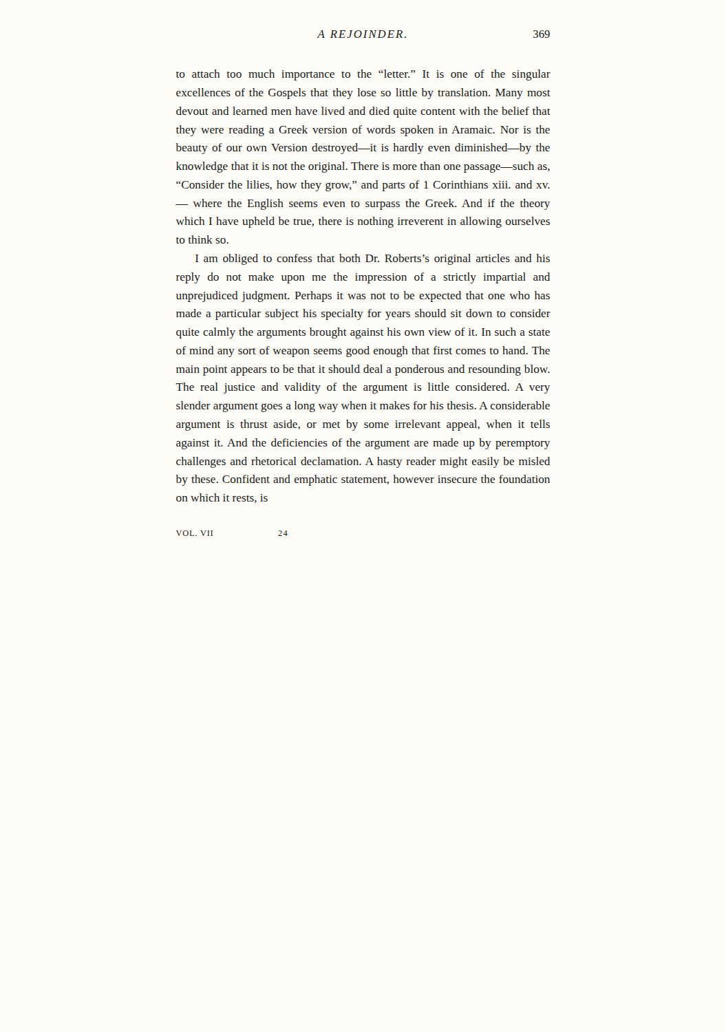A REJOINDER. 369
to attach too much importance to the “letter.” It is one of the singular excellences of the Gospels that they lose so little by translation. Many most devout and learned men have lived and died quite content with the belief that they were reading a Greek version of words spoken in Aramaic. Nor is the beauty of our own Version destroyed—it is hardly even diminished—by the knowledge that it is not the original. There is more than one passage—such as, “Consider the lilies, how they grow,” and parts of 1 Corinthians xiii. and xv. — where the English seems even to surpass the Greek. And if the theory which I have upheld be true, there is nothing irreverent in allowing ourselves to think so.
I am obliged to confess that both Dr. Roberts’s original articles and his reply do not make upon me the impression of a strictly impartial and unprejudiced judgment. Perhaps it was not to be expected that one who has made a particular subject his specialty for years should sit down to consider quite calmly the arguments brought against his own view of it. In such a state of mind any sort of weapon seems good enough that first comes to hand. The main point appears to be that it should deal a ponderous and resounding blow. The real justice and validity of the argument is little considered. A very slender argument goes a long way when it makes for his thesis. A considerable argument is thrust aside, or met by some irrelevant appeal, when it tells against it. And the deficiencies of the argument are made up by peremptory challenges and rhetorical declamation. A hasty reader might easily be misled by these. Confident and emphatic statement, however insecure the foundation on which it rests, is
Vol. VII 24